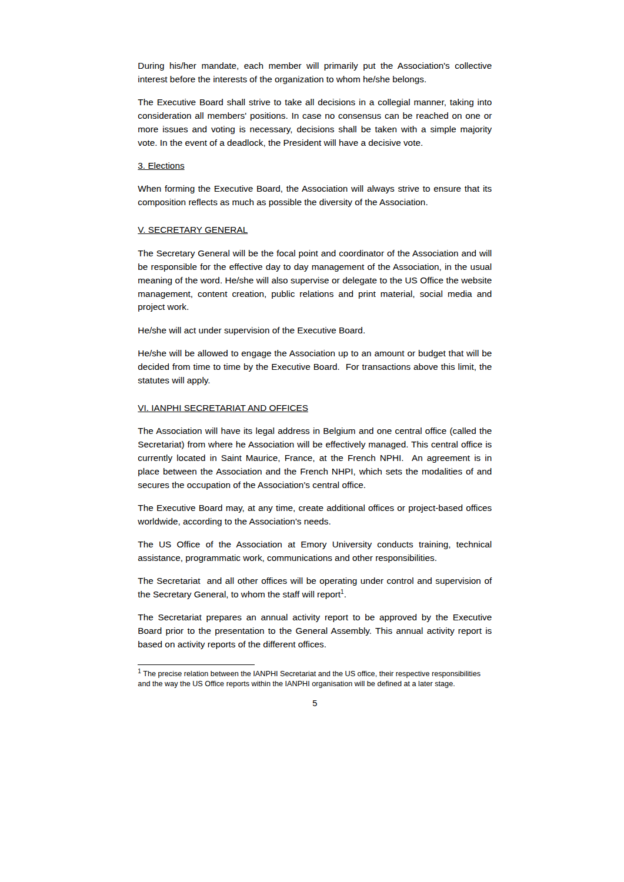During his/her mandate, each member will primarily put the Association's collective interest before the interests of the organization to whom he/she belongs.
The Executive Board shall strive to take all decisions in a collegial manner, taking into consideration all members' positions. In case no consensus can be reached on one or more issues and voting is necessary, decisions shall be taken with a simple majority vote. In the event of a deadlock, the President will have a decisive vote.
3. Elections
When forming the Executive Board, the Association will always strive to ensure that its composition reflects as much as possible the diversity of the Association.
V. SECRETARY GENERAL
The Secretary General will be the focal point and coordinator of the Association and will be responsible for the effective day to day management of the Association, in the usual meaning of the word. He/she will also supervise or delegate to the US Office the website management, content creation, public relations and print material, social media and project work.
He/she will act under supervision of the Executive Board.
He/she will be allowed to engage the Association up to an amount or budget that will be decided from time to time by the Executive Board. For transactions above this limit, the statutes will apply.
VI. IANPHI SECRETARIAT AND OFFICES
The Association will have its legal address in Belgium and one central office (called the Secretariat) from where he Association will be effectively managed. This central office is currently located in Saint Maurice, France, at the French NPHI. An agreement is in place between the Association and the French NHPI, which sets the modalities of and secures the occupation of the Association's central office.
The Executive Board may, at any time, create additional offices or project-based offices worldwide, according to the Association's needs.
The US Office of the Association at Emory University conducts training, technical assistance, programmatic work, communications and other responsibilities.
The Secretariat and all other offices will be operating under control and supervision of the Secretary General, to whom the staff will report1.
The Secretariat prepares an annual activity report to be approved by the Executive Board prior to the presentation to the General Assembly. This annual activity report is based on activity reports of the different offices.
1 The precise relation between the IANPHI Secretariat and the US office, their respective responsibilities and the way the US Office reports within the IANPHI organisation will be defined at a later stage.
5